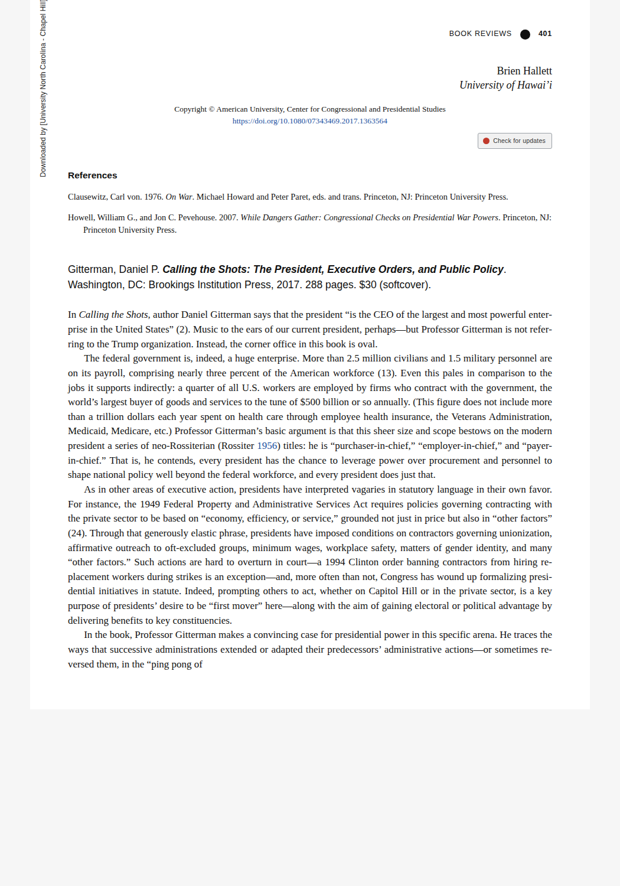Downloaded by [University North Carolina - Chapel Hill] at 08:54 23 October 2017
Book Reviews 401
Brien Hallett
University of Hawai’i
Copyright © American University, Center for Congressional and Presidential Studies
https://doi.org/10.1080/07343469.2017.1363564
Check for updates
References
Clausewitz, Carl von. 1976. On War. Michael Howard and Peter Paret, eds. and trans. Princeton, NJ: Princeton University Press.
Howell, William G., and Jon C. Pevehouse. 2007. While Dangers Gather: Congressional Checks on Presidential War Powers. Princeton, NJ: Princeton University Press.
Gitterman, Daniel P. Calling the Shots: The President, Executive Orders, and Public Policy. Washington, DC: Brookings Institution Press, 2017. 288 pages. $30 (softcover).
In Calling the Shots, author Daniel Gitterman says that the president “is the CEO of the largest and most powerful enterprise in the United States” (2). Music to the ears of our current president, perhaps—but Professor Gitterman is not referring to the Trump organization. Instead, the corner office in this book is oval.
The federal government is, indeed, a huge enterprise. More than 2.5 million civilians and 1.5 military personnel are on its payroll, comprising nearly three percent of the American workforce (13). Even this pales in comparison to the jobs it supports indirectly: a quarter of all U.S. workers are employed by firms who contract with the government, the world’s largest buyer of goods and services to the tune of $500 billion or so annually. (This figure does not include more than a trillion dollars each year spent on health care through employee health insurance, the Veterans Administration, Medicaid, Medicare, etc.) Professor Gitterman’s basic argument is that this sheer size and scope bestows on the modern president a series of neo-Rossiterian (Rossiter 1956) titles: he is “purchaser-in-chief,” “employer-in-chief,” and “payer-in-chief.” That is, he contends, every president has the chance to leverage power over procurement and personnel to shape national policy well beyond the federal workforce, and every president does just that.
As in other areas of executive action, presidents have interpreted vagaries in statutory language in their own favor. For instance, the 1949 Federal Property and Administrative Services Act requires policies governing contracting with the private sector to be based on “economy, efficiency, or service,” grounded not just in price but also in “other factors” (24). Through that generously elastic phrase, presidents have imposed conditions on contractors governing unionization, affirmative outreach to oft-excluded groups, minimum wages, workplace safety, matters of gender identity, and many “other factors.” Such actions are hard to overturn in court—a 1994 Clinton order banning contractors from hiring replacement workers during strikes is an exception—and, more often than not, Congress has wound up formalizing presidential initiatives in statute. Indeed, prompting others to act, whether on Capitol Hill or in the private sector, is a key purpose of presidents’ desire to be “first mover” here—along with the aim of gaining electoral or political advantage by delivering benefits to key constituencies.
In the book, Professor Gitterman makes a convincing case for presidential power in this specific arena. He traces the ways that successive administrations extended or adapted their predecessors’ administrative actions—or sometimes reversed them, in the “ping pong of